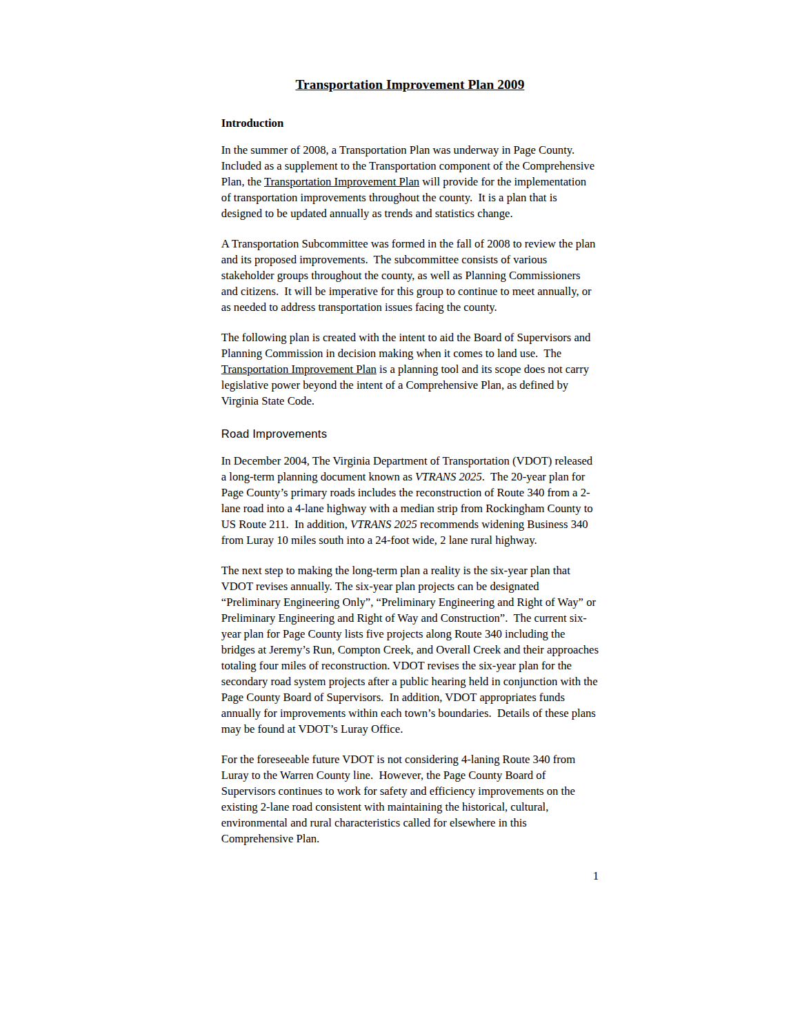Transportation Improvement Plan 2009
Introduction
In the summer of 2008, a Transportation Plan was underway in Page County. Included as a supplement to the Transportation component of the Comprehensive Plan, the Transportation Improvement Plan will provide for the implementation of transportation improvements throughout the county. It is a plan that is designed to be updated annually as trends and statistics change.
A Transportation Subcommittee was formed in the fall of 2008 to review the plan and its proposed improvements. The subcommittee consists of various stakeholder groups throughout the county, as well as Planning Commissioners and citizens. It will be imperative for this group to continue to meet annually, or as needed to address transportation issues facing the county.
The following plan is created with the intent to aid the Board of Supervisors and Planning Commission in decision making when it comes to land use. The Transportation Improvement Plan is a planning tool and its scope does not carry legislative power beyond the intent of a Comprehensive Plan, as defined by Virginia State Code.
Road Improvements
In December 2004, The Virginia Department of Transportation (VDOT) released a long-term planning document known as VTRANS 2025. The 20-year plan for Page County’s primary roads includes the reconstruction of Route 340 from a 2-lane road into a 4-lane highway with a median strip from Rockingham County to US Route 211. In addition, VTRANS 2025 recommends widening Business 340 from Luray 10 miles south into a 24-foot wide, 2 lane rural highway.
The next step to making the long-term plan a reality is the six-year plan that VDOT revises annually. The six-year plan projects can be designated “Preliminary Engineering Only”, “Preliminary Engineering and Right of Way” or Preliminary Engineering and Right of Way and Construction”. The current six-year plan for Page County lists five projects along Route 340 including the bridges at Jeremy’s Run, Compton Creek, and Overall Creek and their approaches totaling four miles of reconstruction. VDOT revises the six-year plan for the secondary road system projects after a public hearing held in conjunction with the Page County Board of Supervisors. In addition, VDOT appropriates funds annually for improvements within each town’s boundaries. Details of these plans may be found at VDOT’s Luray Office.
For the foreseeable future VDOT is not considering 4-laning Route 340 from Luray to the Warren County line. However, the Page County Board of Supervisors continues to work for safety and efficiency improvements on the existing 2-lane road consistent with maintaining the historical, cultural, environmental and rural characteristics called for elsewhere in this Comprehensive Plan.
1